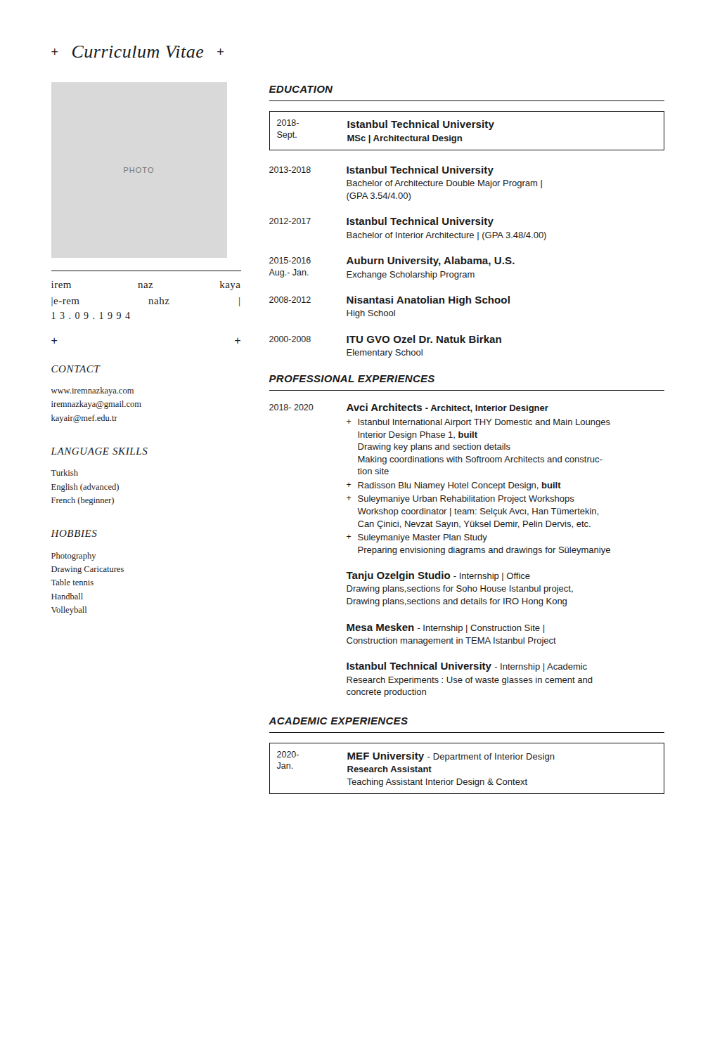+ Curriculum Vitae +
photo
irem naz kaya
|e-rem nahz|
13.09.1994
++
CONTACT
www.iremnazkaya.com
iremnazkaya@gmail.com
kayair@mef.edu.tr
LANGUAGE SKILLS
Turkish
English (advanced)
French (beginner)
HOBBIES
Photography
Drawing Caricatures
Table tennis
Handball
Volleyball
EDUCATION
2018-
Sept.
Istanbul Technical University
MSc | Architectural Design
| 2013-2018 | Istanbul Technical University Bachelor of Architecture Double Major Program / (GPA 3.54/4.00) |
| 2012-2017 | Istanbul Technical University Bachelor of Interior Architecture / (GPA 3.48/4.00) |
| 2015-2016 Aug.- Jan. | Auburn University, Alabama, U.S. Exchange Scholarship Program |
| 2008-2012 | Nisantasi Anatolian High School High School |
| 2000-2008 | ITU GVO Ozel Dr. Natuk Birkan Elementary School |
PROFESSIONAL EXPERIENCES
2018- 2020
Avci Architects - Architect, Interior Designer
Istanbul International Airport THY Domestic and Main Lounges Interior Design Phase 1, built Drawing key plans and section details Making coordinations with Softroom Architects and construc- tion site
Radisson Blu Niamey Hotel Concept Design, built
Suleymaniye Urban Rehabilitation Project Workshops Workshop coordinator | team: Selçuk Avcı, Han Tümertekin, Can Çinici, Nevzat Sayın, Yüksel Demir, Pelin Dervis, etc.
Suleymaniye Master Plan Study Preparing envisioning diagrams and drawings for Süleymaniye
Tanju Ozelgin Studio - Internship | Office
Drawing plans,sections for Soho House Istanbul project,
Drawing plans,sections and details for IRO Hong Kong
Mesa Mesken - Internship | Construction Site |
Construction management in TEMA Istanbul Project
Istanbul Technical University - Internship | Academic
Research Experiments : Use of waste glasses in cement and
concrete production
ACADEMIC EXPERIENCES
2020-
Jan.
MEF University - Department of Interior Design
Research Assistant
Teaching Assistant Interior Design & Context